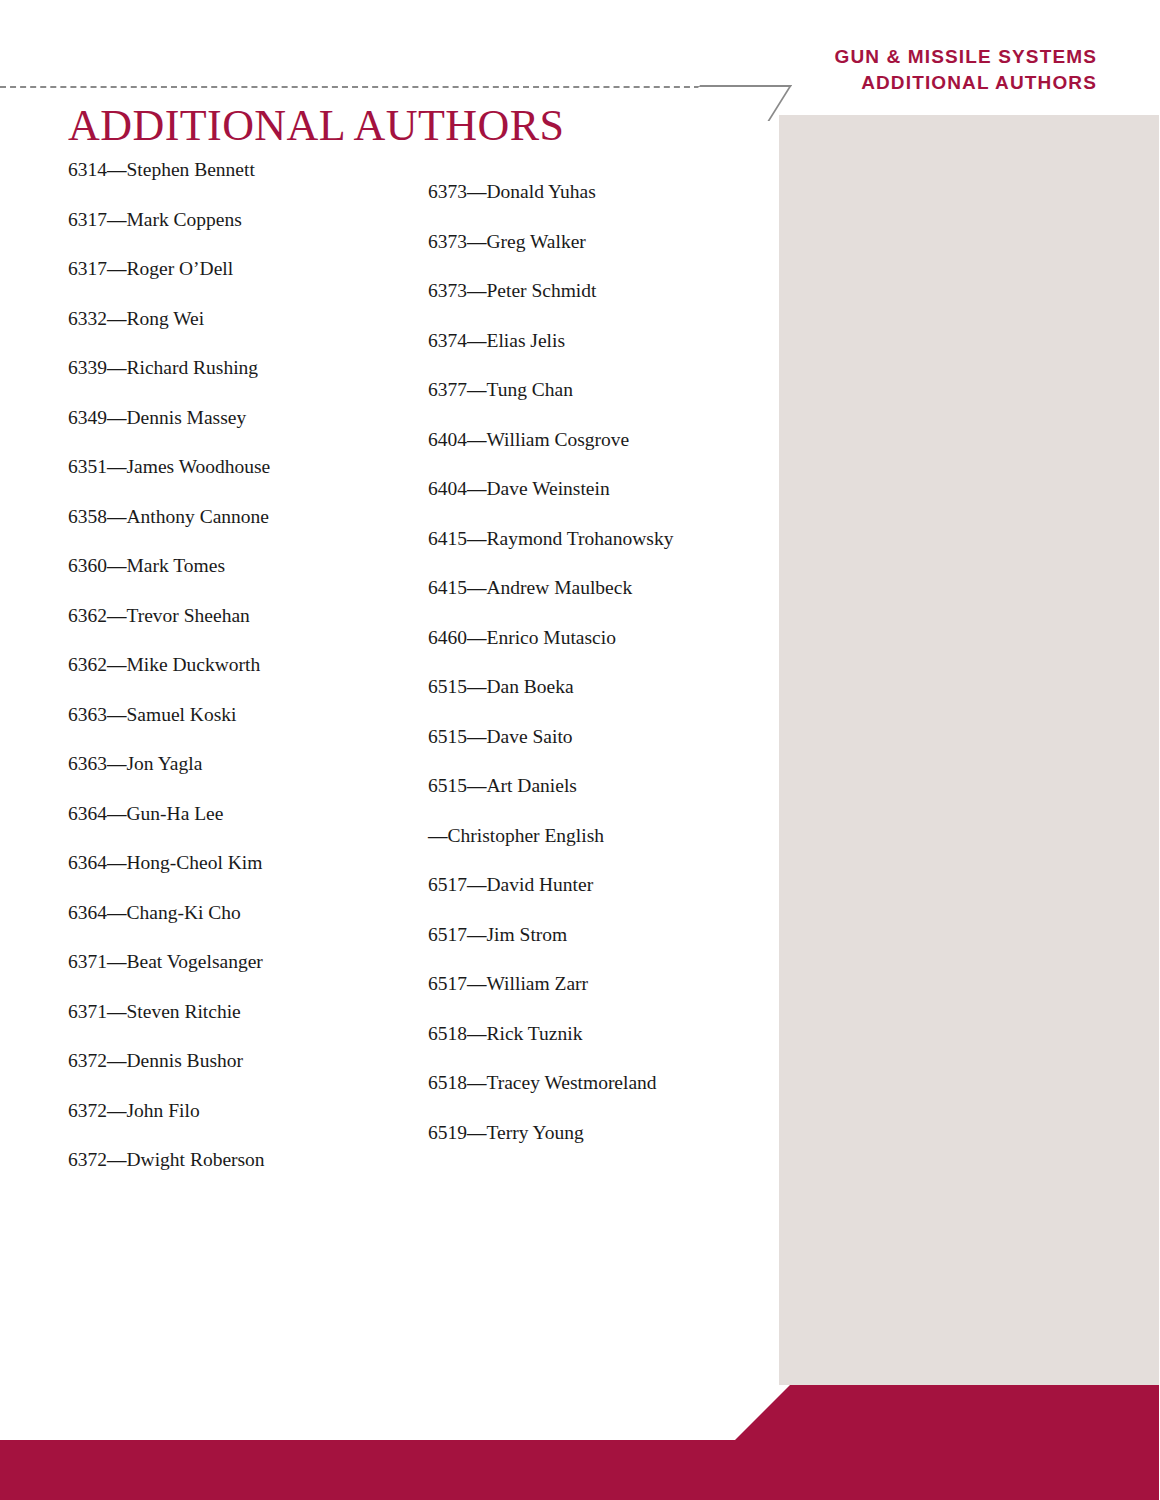GUN & MISSILE SYSTEMS
ADDITIONAL AUTHORS
Additional Authors
6314—Stephen Bennett
6317—Mark Coppens
6317—Roger O’Dell
6332—Rong Wei
6339—Richard Rushing
6349—Dennis Massey
6351—James Woodhouse
6358—Anthony Cannone
6360—Mark Tomes
6362—Trevor Sheehan
6362—Mike Duckworth
6363—Samuel Koski
6363—Jon Yagla
6364—Gun-Ha Lee
6364—Hong-Cheol Kim
6364—Chang-Ki Cho
6371—Beat Vogelsanger
6371—Steven Ritchie
6372—Dennis Bushor
6372—John Filo
6372—Dwight Roberson
6373—Donald Yuhas
6373—Greg Walker
6373—Peter Schmidt
6374—Elias Jelis
6377—Tung Chan
6404—William Cosgrove
6404—Dave Weinstein
6415—Raymond Trohanowsky
6415—Andrew Maulbeck
6460—Enrico Mutascio
6515—Dan Boeka
6515—Dave Saito
6515—Art Daniels
—Christopher English
6517—David Hunter
6517—Jim Strom
6517—William Zarr
6518—Rick Tuznik
6518—Tracey Westmoreland
6519—Terry Young